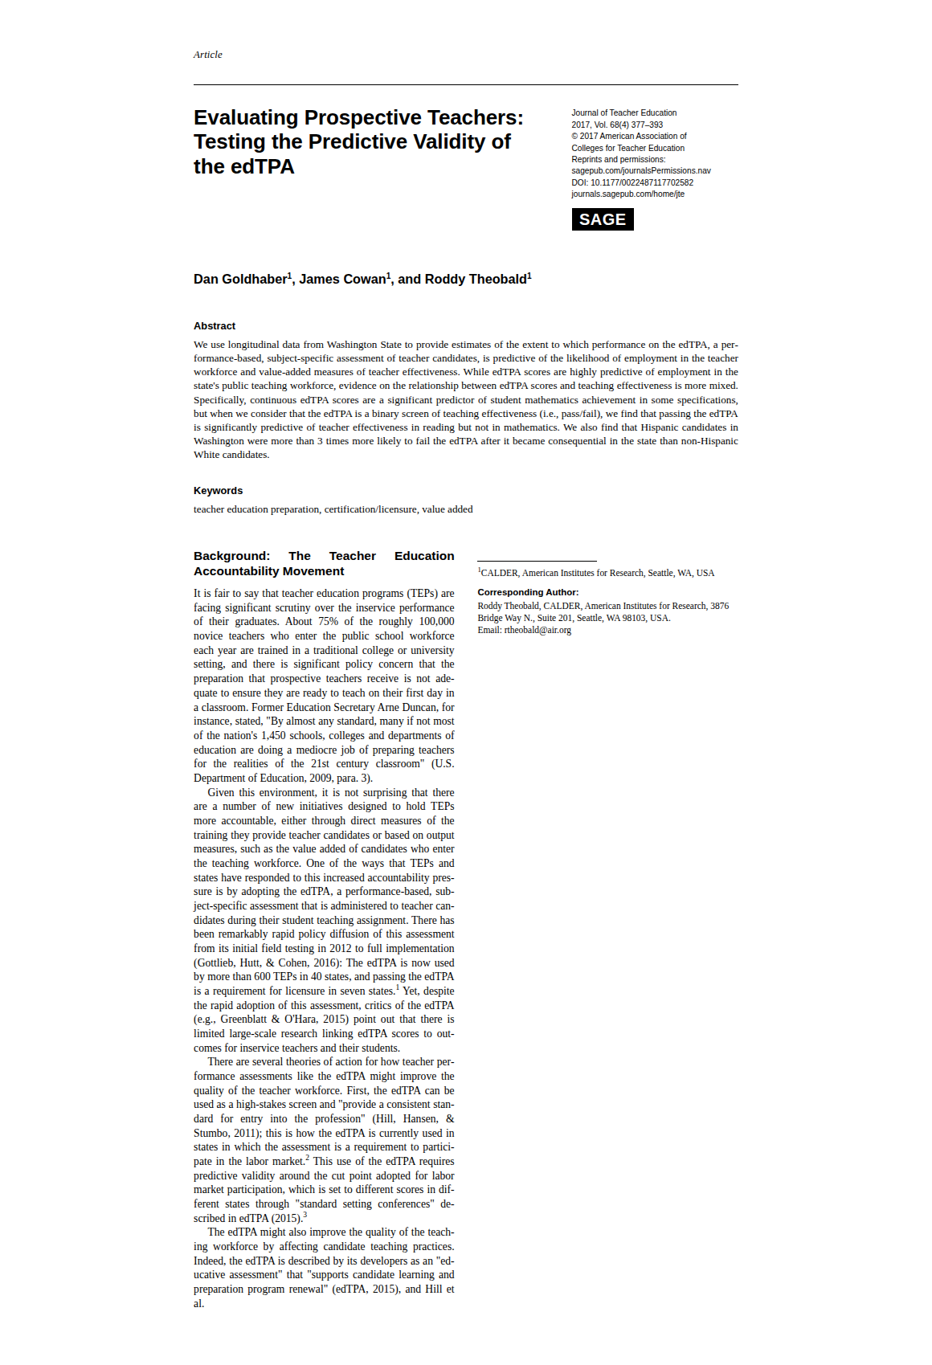Article
Evaluating Prospective Teachers: Testing the Predictive Validity of the edTPA
Journal of Teacher Education
2017, Vol. 68(4) 377–393
© 2017 American Association of
Colleges for Teacher Education
Reprints and permissions:
sagepub.com/journalsPermissions.nav
DOI: 10.1177/0022487117702582
journals.sagepub.com/home/jte
SAGE
Dan Goldhaber1, James Cowan1, and Roddy Theobald1
Abstract
We use longitudinal data from Washington State to provide estimates of the extent to which performance on the edTPA, a performance-based, subject-specific assessment of teacher candidates, is predictive of the likelihood of employment in the teacher workforce and value-added measures of teacher effectiveness. While edTPA scores are highly predictive of employment in the state's public teaching workforce, evidence on the relationship between edTPA scores and teaching effectiveness is more mixed. Specifically, continuous edTPA scores are a significant predictor of student mathematics achievement in some specifications, but when we consider that the edTPA is a binary screen of teaching effectiveness (i.e., pass/fail), we find that passing the edTPA is significantly predictive of teacher effectiveness in reading but not in mathematics. We also find that Hispanic candidates in Washington were more than 3 times more likely to fail the edTPA after it became consequential in the state than non-Hispanic White candidates.
Keywords
teacher education preparation, certification/licensure, value added
Background: The Teacher Education Accountability Movement
It is fair to say that teacher education programs (TEPs) are facing significant scrutiny over the inservice performance of their graduates. About 75% of the roughly 100,000 novice teachers who enter the public school workforce each year are trained in a traditional college or university setting, and there is significant policy concern that the preparation that prospective teachers receive is not adequate to ensure they are ready to teach on their first day in a classroom. Former Education Secretary Arne Duncan, for instance, stated, "By almost any standard, many if not most of the nation's 1,450 schools, colleges and departments of education are doing a mediocre job of preparing teachers for the realities of the 21st century classroom" (U.S. Department of Education, 2009, para. 3).
Given this environment, it is not surprising that there are a number of new initiatives designed to hold TEPs more accountable, either through direct measures of the training they provide teacher candidates or based on output measures, such as the value added of candidates who enter the teaching workforce. One of the ways that TEPs and states have responded to this increased accountability pressure is by adopting the edTPA, a performance-based, subject-specific assessment that is administered to teacher candidates during their student teaching assignment. There has been remarkably rapid policy diffusion of this assessment from its initial field testing in 2012 to full implementation (Gottlieb, Hutt, & Cohen, 2016): The edTPA is now used by more than 600 TEPs in 40 states, and passing the edTPA is a requirement for licensure in seven states.1 Yet, despite the rapid adoption of this assessment, critics of the edTPA (e.g., Greenblatt & O'Hara, 2015) point out that there is limited large-scale research linking edTPA scores to outcomes for inservice teachers and their students.
There are several theories of action for how teacher performance assessments like the edTPA might improve the quality of the teacher workforce. First, the edTPA can be used as a high-stakes screen and "provide a consistent standard for entry into the profession" (Hill, Hansen, & Stumbo, 2011); this is how the edTPA is currently used in states in which the assessment is a requirement to participate in the labor market.2 This use of the edTPA requires predictive validity around the cut point adopted for labor market participation, which is set to different scores in different states through "standard setting conferences" described in edTPA (2015).3
The edTPA might also improve the quality of the teaching workforce by affecting candidate teaching practices. Indeed, the edTPA is described by its developers as an "educative assessment" that "supports candidate learning and preparation program renewal" (edTPA, 2015), and Hill et al.
1CALDER, American Institutes for Research, Seattle, WA, USA
Corresponding Author:
Roddy Theobald, CALDER, American Institutes for Research, 3876 Bridge Way N., Suite 201, Seattle, WA 98103, USA.
Email: rtheobald@air.org